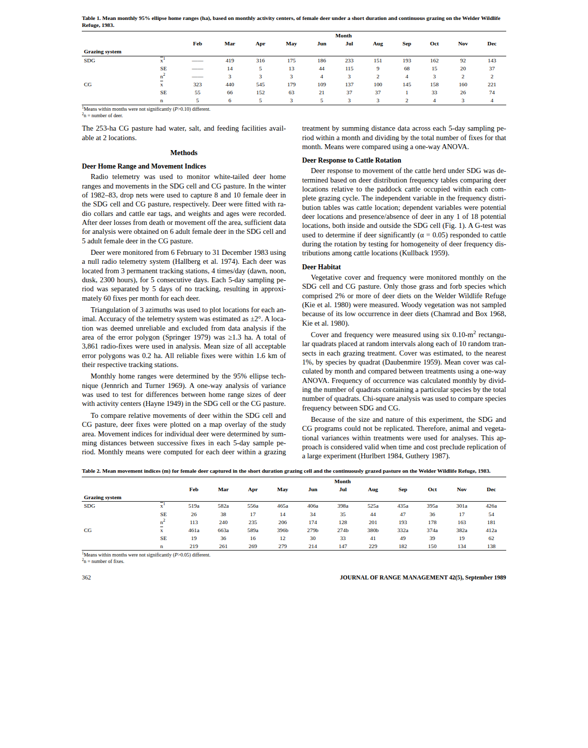Table 1. Mean monthly 95% ellipse home ranges (ha), based on monthly activity centers, of female deer under a short duration and continuous grazing on the Welder Wildlife Refuge, 1983.
| | | Month |
| --- | --- | --- |
| Feb | Mar | Apr | May | Jun | Jul | Aug | Sep | Oct | Nov | Dec |
| Grazing system | | | | | | | | | | | | |
| SDG | x 1 | —— | 419 | 316 | 175 | 186 | 233 | 151 | 193 | 162 | 92 | 143 |
| | SE | —— | 14 | 5 | 13 | 44 | 115 | 9 | 68 | 15 | 20 | 37 |
| | n 2 | —— | 3 | 3 | 3 | 4 | 3 | 2 | 4 | 3 | 2 | 2 |
| CG | x | 323 | 440 | 545 | 179 | 109 | 137 | 100 | 145 | 158 | 160 | 221 |
| | SE | 55 | 66 | 152 | 63 | 21 | 37 | 37 | 1 | 33 | 26 | 74 |
| | n | 5 | 6 | 5 | 3 | 5 | 3 | 3 | 2 | 4 | 3 | 4 |
1Means within months were not significantly (P>0.10) different.
2n = number of deer.
The 253-ha CG pasture had water, salt, and feeding facilities available at 2 locations.
Methods
Deer Home Range and Movement Indices
Radio telemetry was used to monitor white-tailed deer home ranges and movements in the SDG cell and CG pasture. In the winter of 1982–83, drop nets were used to capture 8 and 10 female deer in the SDG cell and CG pasture, respectively. Deer were fitted with radio collars and cattle ear tags, and weights and ages were recorded. After deer losses from death or movement off the area, sufficient data for analysis were obtained on 6 adult female deer in the SDG cell and 5 adult female deer in the CG pasture.
Deer were monitored from 6 February to 31 December 1983 using a null radio telemetry system (Hallberg et al. 1974). Each deer was located from 3 permanent tracking stations, 4 times/day (dawn, noon, dusk, 2300 hours), for 5 consecutive days. Each 5-day sampling period was separated by 5 days of no tracking, resulting in approximately 60 fixes per month for each deer.
Triangulation of 3 azimuths was used to plot locations for each animal. Accuracy of the telemetry system was estimated as ±2°. A location was deemed unreliable and excluded from data analysis if the area of the error polygon (Springer 1979) was ≥1.3 ha. A total of 3,861 radio-fixes were used in analysis. Mean size of all acceptable error polygons was 0.2 ha. All reliable fixes were within 1.6 km of their respective tracking stations.
Monthly home ranges were determined by the 95% ellipse technique (Jennrich and Turner 1969). A one-way analysis of variance was used to test for differences between home range sizes of deer with activity centers (Hayne 1949) in the SDG cell or the CG pasture.
To compare relative movements of deer within the SDG cell and CG pasture, deer fixes were plotted on a map overlay of the study area. Movement indices for individual deer were determined by summing distances between successive fixes in each 5-day sample period. Monthly means were computed for each deer within a grazing treatment by summing distance data across each 5-day sampling period within a month and dividing by the total number of fixes for that month. Means were compared using a one-way ANOVA.
Deer Response to Cattle Rotation
Deer response to movement of the cattle herd under SDG was determined based on deer distribution frequency tables comparing deer locations relative to the paddock cattle occupied within each complete grazing cycle. The independent variable in the frequency distribution tables was cattle location; dependent variables were potential deer locations and presence/absence of deer in any 1 of 18 potential locations, both inside and outside the SDG cell (Fig. 1). A G-test was used to determine if deer significantly (α = 0.05) responded to cattle during the rotation by testing for homogeneity of deer frequency distributions among cattle locations (Kullback 1959).
Deer Habitat
Vegetative cover and frequency were monitored monthly on the SDG cell and CG pasture. Only those grass and forb species which comprised 2% or more of deer diets on the Welder Wildlife Refuge (Kie et al. 1980) were measured. Woody vegetation was not sampled because of its low occurrence in deer diets (Chamrad and Box 1968, Kie et al. 1980).
Cover and frequency were measured using six 0.10-m2 rectangular quadrats placed at random intervals along each of 10 random transects in each grazing treatment. Cover was estimated, to the nearest 1%, by species by quadrat (Daubenmire 1959). Mean cover was calculated by month and compared between treatments using a one-way ANOVA. Frequency of occurrence was calculated monthly by dividing the number of quadrats containing a particular species by the total number of quadrats. Chi-square analysis was used to compare species frequency between SDG and CG.
Because of the size and nature of this experiment, the SDG and CG programs could not be replicated. Therefore, animal and vegetational variances within treatments were used for analyses. This approach is considered valid when time and cost preclude replication of a large experiment (Hurlbert 1984, Guthery 1987).
Table 2. Mean movement indices (m) for female deer captured in the short duration grazing cell and the continuously grazed pasture on the Welder Wildlife Refuge, 1983.
| | | Month |
| --- | --- | --- |
| Feb | Mar | Apr | May | Jun | Jul | Aug | Sep | Oct | Nov | Dec |
| Grazing system | | | | | | | | | | | | |
| SDG | x 1 | 519a | 582a | 556a | 465a | 406a | 398a | 525a | 435a | 395a | 301a | 426a |
| | SE | 26 | 38 | 17 | 14 | 34 | 35 | 44 | 47 | 36 | 17 | 54 |
| | n 2 | 113 | 240 | 235 | 206 | 174 | 128 | 201 | 193 | 178 | 163 | 181 |
| CG | x | 461a | 663a | 589a | 396b | 279b | 274b | 380b | 332a | 374a | 382a | 412a |
| | SE | 19 | 36 | 16 | 12 | 30 | 33 | 41 | 49 | 39 | 19 | 62 |
| | n | 219 | 261 | 269 | 279 | 214 | 147 | 229 | 182 | 150 | 134 | 138 |
1Means within months were not significantly (P>0.05) different.
2n = number of fixes.
362 JOURNAL OF RANGE MANAGEMENT 42(5), September 1989